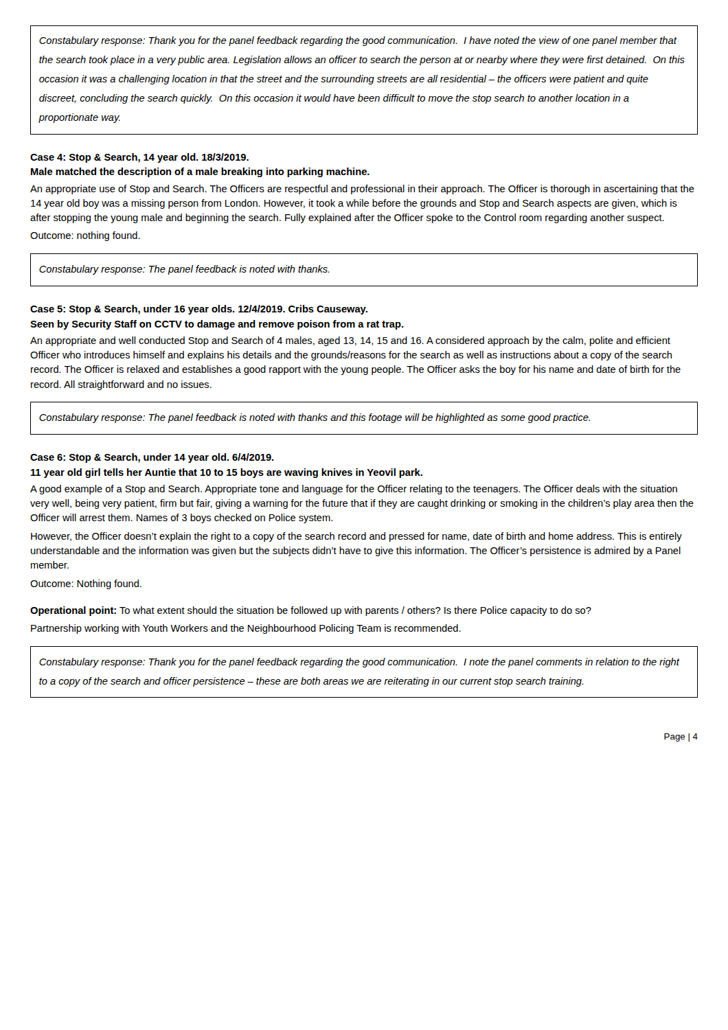Constabulary response: Thank you for the panel feedback regarding the good communication. I have noted the view of one panel member that the search took place in a very public area. Legislation allows an officer to search the person at or nearby where they were first detained. On this occasion it was a challenging location in that the street and the surrounding streets are all residential – the officers were patient and quite discreet, concluding the search quickly. On this occasion it would have been difficult to move the stop search to another location in a proportionate way.
Case 4: Stop & Search, 14 year old. 18/3/2019.
Male matched the description of a male breaking into parking machine.
An appropriate use of Stop and Search. The Officers are respectful and professional in their approach. The Officer is thorough in ascertaining that the 14 year old boy was a missing person from London. However, it took a while before the grounds and Stop and Search aspects are given, which is after stopping the young male and beginning the search. Fully explained after the Officer spoke to the Control room regarding another suspect.
Outcome: nothing found.
Constabulary response: The panel feedback is noted with thanks.
Case 5: Stop & Search, under 16 year olds. 12/4/2019. Cribs Causeway.
Seen by Security Staff on CCTV to damage and remove poison from a rat trap.
An appropriate and well conducted Stop and Search of 4 males, aged 13, 14, 15 and 16. A considered approach by the calm, polite and efficient Officer who introduces himself and explains his details and the grounds/reasons for the search as well as instructions about a copy of the search record. The Officer is relaxed and establishes a good rapport with the young people. The Officer asks the boy for his name and date of birth for the record. All straightforward and no issues.
Constabulary response: The panel feedback is noted with thanks and this footage will be highlighted as some good practice.
Case 6: Stop & Search, under 14 year old. 6/4/2019.
11 year old girl tells her Auntie that 10 to 15 boys are waving knives in Yeovil park.
A good example of a Stop and Search. Appropriate tone and language for the Officer relating to the teenagers. The Officer deals with the situation very well, being very patient, firm but fair, giving a warning for the future that if they are caught drinking or smoking in the children’s play area then the Officer will arrest them. Names of 3 boys checked on Police system.
However, the Officer doesn’t explain the right to a copy of the search record and pressed for name, date of birth and home address. This is entirely understandable and the information was given but the subjects didn’t have to give this information. The Officer’s persistence is admired by a Panel member.
Outcome: Nothing found.
Operational point: To what extent should the situation be followed up with parents / others? Is there Police capacity to do so?
Partnership working with Youth Workers and the Neighbourhood Policing Team is recommended.
Constabulary response: Thank you for the panel feedback regarding the good communication. I note the panel comments in relation to the right to a copy of the search and officer persistence – these are both areas we are reiterating in our current stop search training.
Page | 4